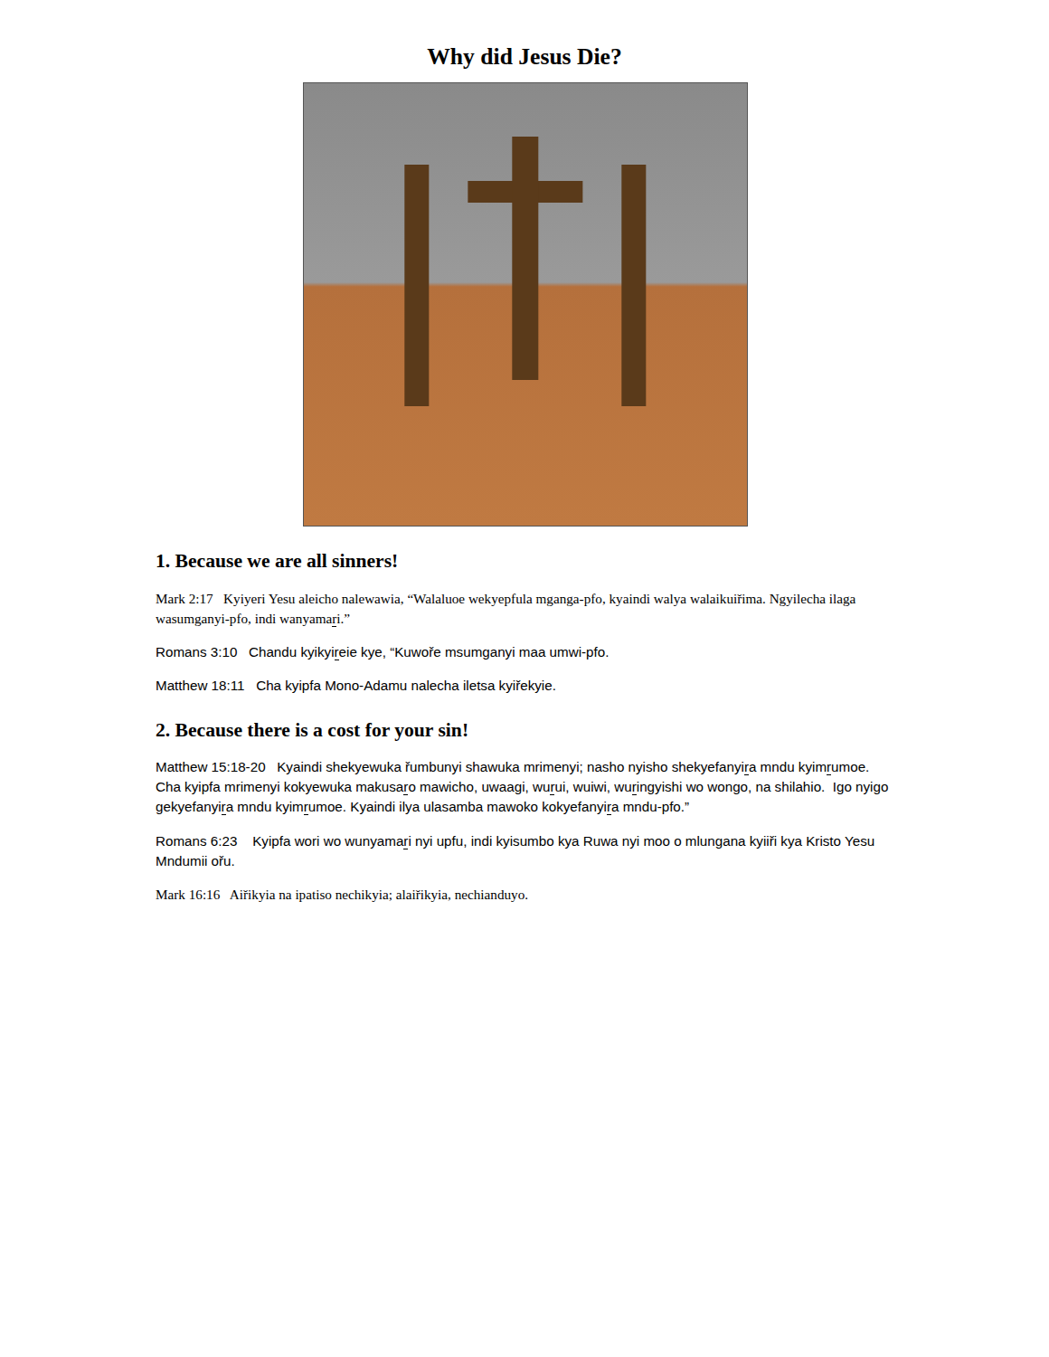Why did Jesus Die?
Because we are all sinners!
Mark 2:17 Kyiyeri Yesu aleicho nalewawia, “Walaluoe wekyepfula mganga-pfo, kyaindi walya walaikuiřima. Ngyilecha ilaga wasumganyi-pfo, indi wanyamari.”
Romans 3:10 Chandu kyikyireie kye, “Kuwoře msumganyi maa umwi-pfo.
Matthew 18:11 Cha kyipfa Mono-Adamu nalecha iletsa kyiřekyie.
Because there is a cost for your sin!
Matthew 15:18-20 Kyaindi shekyewuka řumbunyi shawuka mrimenyi; nasho nyisho shekyefanyira mndu kyimrumoe. Cha kyipfa mrimenyi kokyewuka makusaro mawicho, uwaagi, wurui, wuiwi, wuringyishi wo wongo, na shilahio. Igo nyigo gekyefanyira mndu kyimrumoe. Kyaindi ilya ulasamba mawoko kokyefanyira mndu-pfo.”
Romans 6:23 Kyipfa wori wo wunyamari nyi upfu, indi kyisumbo kya Ruwa nyi moo o mlungana kyiiři kya Kristo Yesu Mndumii ořu.
Mark 16:16 Aiřikyia na ipatiso nechikyia; alaiřikyia, nechianduyo.